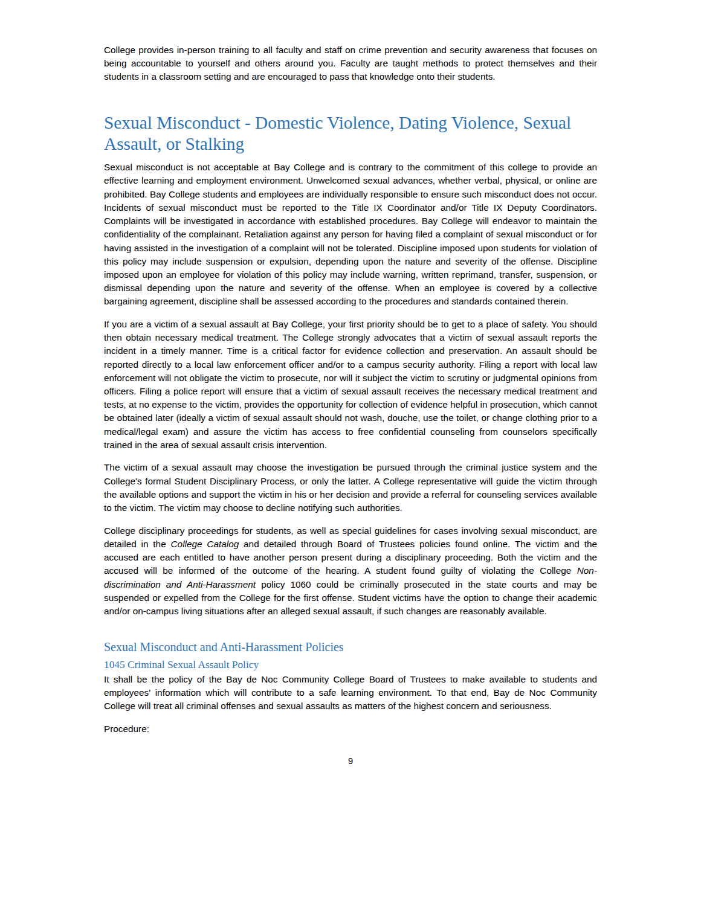College provides in-person training to all faculty and staff on crime prevention and security awareness that focuses on being accountable to yourself and others around you. Faculty are taught methods to protect themselves and their students in a classroom setting and are encouraged to pass that knowledge onto their students.
Sexual Misconduct - Domestic Violence, Dating Violence, Sexual Assault, or Stalking
Sexual misconduct is not acceptable at Bay College and is contrary to the commitment of this college to provide an effective learning and employment environment. Unwelcomed sexual advances, whether verbal, physical, or online are prohibited. Bay College students and employees are individually responsible to ensure such misconduct does not occur. Incidents of sexual misconduct must be reported to the Title IX Coordinator and/or Title IX Deputy Coordinators. Complaints will be investigated in accordance with established procedures. Bay College will endeavor to maintain the confidentiality of the complainant. Retaliation against any person for having filed a complaint of sexual misconduct or for having assisted in the investigation of a complaint will not be tolerated. Discipline imposed upon students for violation of this policy may include suspension or expulsion, depending upon the nature and severity of the offense. Discipline imposed upon an employee for violation of this policy may include warning, written reprimand, transfer, suspension, or dismissal depending upon the nature and severity of the offense. When an employee is covered by a collective bargaining agreement, discipline shall be assessed according to the procedures and standards contained therein.
If you are a victim of a sexual assault at Bay College, your first priority should be to get to a place of safety. You should then obtain necessary medical treatment. The College strongly advocates that a victim of sexual assault reports the incident in a timely manner. Time is a critical factor for evidence collection and preservation. An assault should be reported directly to a local law enforcement officer and/or to a campus security authority. Filing a report with local law enforcement will not obligate the victim to prosecute, nor will it subject the victim to scrutiny or judgmental opinions from officers. Filing a police report will ensure that a victim of sexual assault receives the necessary medical treatment and tests, at no expense to the victim, provides the opportunity for collection of evidence helpful in prosecution, which cannot be obtained later (ideally a victim of sexual assault should not wash, douche, use the toilet, or change clothing prior to a medical/legal exam) and assure the victim has access to free confidential counseling from counselors specifically trained in the area of sexual assault crisis intervention.
The victim of a sexual assault may choose the investigation be pursued through the criminal justice system and the College's formal Student Disciplinary Process, or only the latter. A College representative will guide the victim through the available options and support the victim in his or her decision and provide a referral for counseling services available to the victim. The victim may choose to decline notifying such authorities.
College disciplinary proceedings for students, as well as special guidelines for cases involving sexual misconduct, are detailed in the College Catalog and detailed through Board of Trustees policies found online. The victim and the accused are each entitled to have another person present during a disciplinary proceeding. Both the victim and the accused will be informed of the outcome of the hearing. A student found guilty of violating the College Non-discrimination and Anti-Harassment policy 1060 could be criminally prosecuted in the state courts and may be suspended or expelled from the College for the first offense. Student victims have the option to change their academic and/or on-campus living situations after an alleged sexual assault, if such changes are reasonably available.
Sexual Misconduct and Anti-Harassment Policies
1045 Criminal Sexual Assault Policy
It shall be the policy of the Bay de Noc Community College Board of Trustees to make available to students and employees' information which will contribute to a safe learning environment. To that end, Bay de Noc Community College will treat all criminal offenses and sexual assaults as matters of the highest concern and seriousness.
Procedure:
9